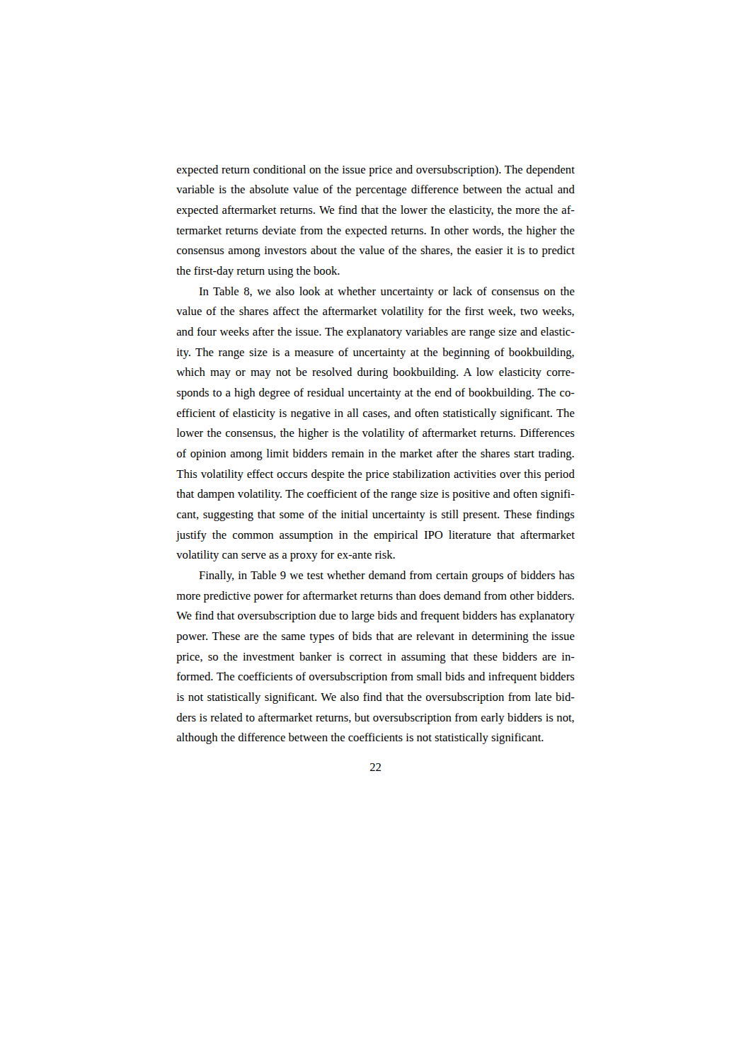expected return conditional on the issue price and oversubscription). The dependent variable is the absolute value of the percentage difference between the actual and expected aftermarket returns. We find that the lower the elasticity, the more the aftermarket returns deviate from the expected returns. In other words, the higher the consensus among investors about the value of the shares, the easier it is to predict the first-day return using the book.
In Table 8, we also look at whether uncertainty or lack of consensus on the value of the shares affect the aftermarket volatility for the first week, two weeks, and four weeks after the issue. The explanatory variables are range size and elasticity. The range size is a measure of uncertainty at the beginning of bookbuilding, which may or may not be resolved during bookbuilding. A low elasticity corresponds to a high degree of residual uncertainty at the end of bookbuilding. The coefficient of elasticity is negative in all cases, and often statistically significant. The lower the consensus, the higher is the volatility of aftermarket returns. Differences of opinion among limit bidders remain in the market after the shares start trading. This volatility effect occurs despite the price stabilization activities over this period that dampen volatility. The coefficient of the range size is positive and often significant, suggesting that some of the initial uncertainty is still present. These findings justify the common assumption in the empirical IPO literature that aftermarket volatility can serve as a proxy for ex-ante risk.
Finally, in Table 9 we test whether demand from certain groups of bidders has more predictive power for aftermarket returns than does demand from other bidders. We find that oversubscription due to large bids and frequent bidders has explanatory power. These are the same types of bids that are relevant in determining the issue price, so the investment banker is correct in assuming that these bidders are informed. The coefficients of oversubscription from small bids and infrequent bidders is not statistically significant. We also find that the oversubscription from late bidders is related to aftermarket returns, but oversubscription from early bidders is not, although the difference between the coefficients is not statistically significant.
22